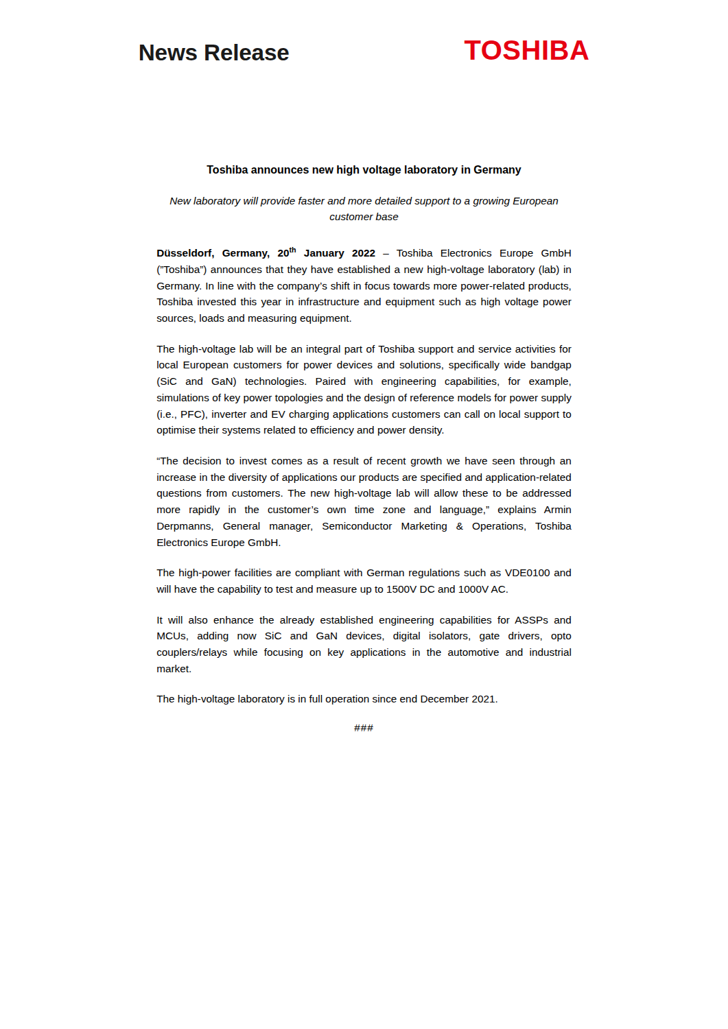News Release
TOSHIBA
Toshiba announces new high voltage laboratory in Germany
New laboratory will provide faster and more detailed support to a growing European customer base
Düsseldorf, Germany, 20th January 2022 – Toshiba Electronics Europe GmbH (”Toshiba”) announces that they have established a new high-voltage laboratory (lab) in Germany. In line with the company’s shift in focus towards more power-related products, Toshiba invested this year in infrastructure and equipment such as high voltage power sources, loads and measuring equipment.
The high-voltage lab will be an integral part of Toshiba support and service activities for local European customers for power devices and solutions, specifically wide bandgap (SiC and GaN) technologies. Paired with engineering capabilities, for example, simulations of key power topologies and the design of reference models for power supply (i.e., PFC), inverter and EV charging applications customers can call on local support to optimise their systems related to efficiency and power density.
“The decision to invest comes as a result of recent growth we have seen through an increase in the diversity of applications our products are specified and application-related questions from customers. The new high-voltage lab will allow these to be addressed more rapidly in the customer’s own time zone and language,” explains Armin Derpmanns, General manager, Semiconductor Marketing & Operations, Toshiba Electronics Europe GmbH.
The high-power facilities are compliant with German regulations such as VDE0100 and will have the capability to test and measure up to 1500V DC and 1000V AC.
It will also enhance the already established engineering capabilities for ASSPs and MCUs, adding now SiC and GaN devices, digital isolators, gate drivers, opto couplers/relays while focusing on key applications in the automotive and industrial market.
The high-voltage laboratory is in full operation since end December 2021.
###